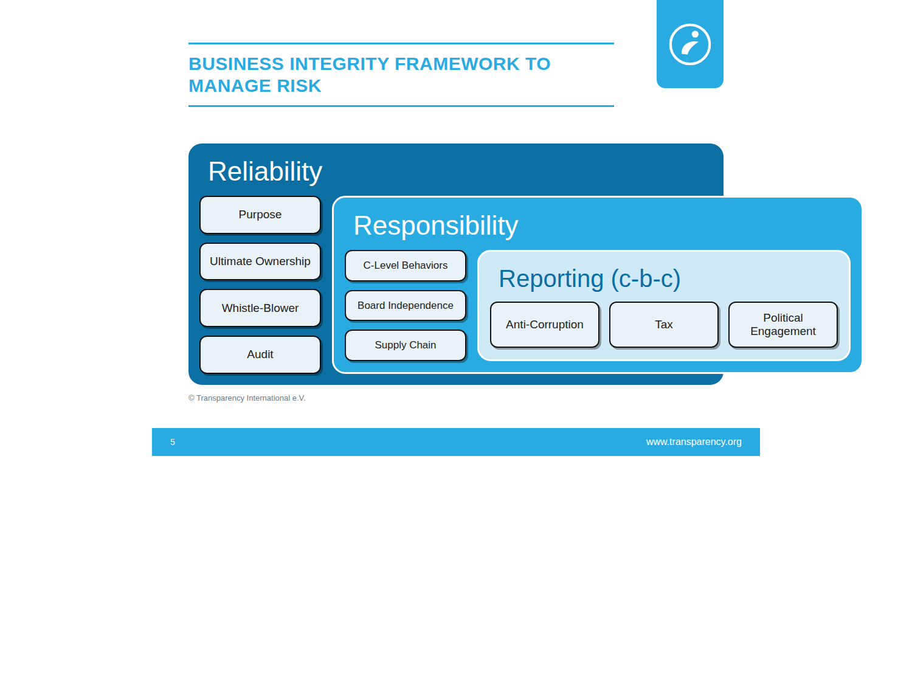Business Integrity Framework to Manage Risk
Reliability
Purpose
Ultimate Ownership
Whistle-Blower
Audit
Responsibility
C-Level Behaviors
Board Independence
Supply Chain
Reporting (c-b-c)
Anti-Corruption
Tax
Political Engagement
© Transparency International e.V.
5 www.transparency.org